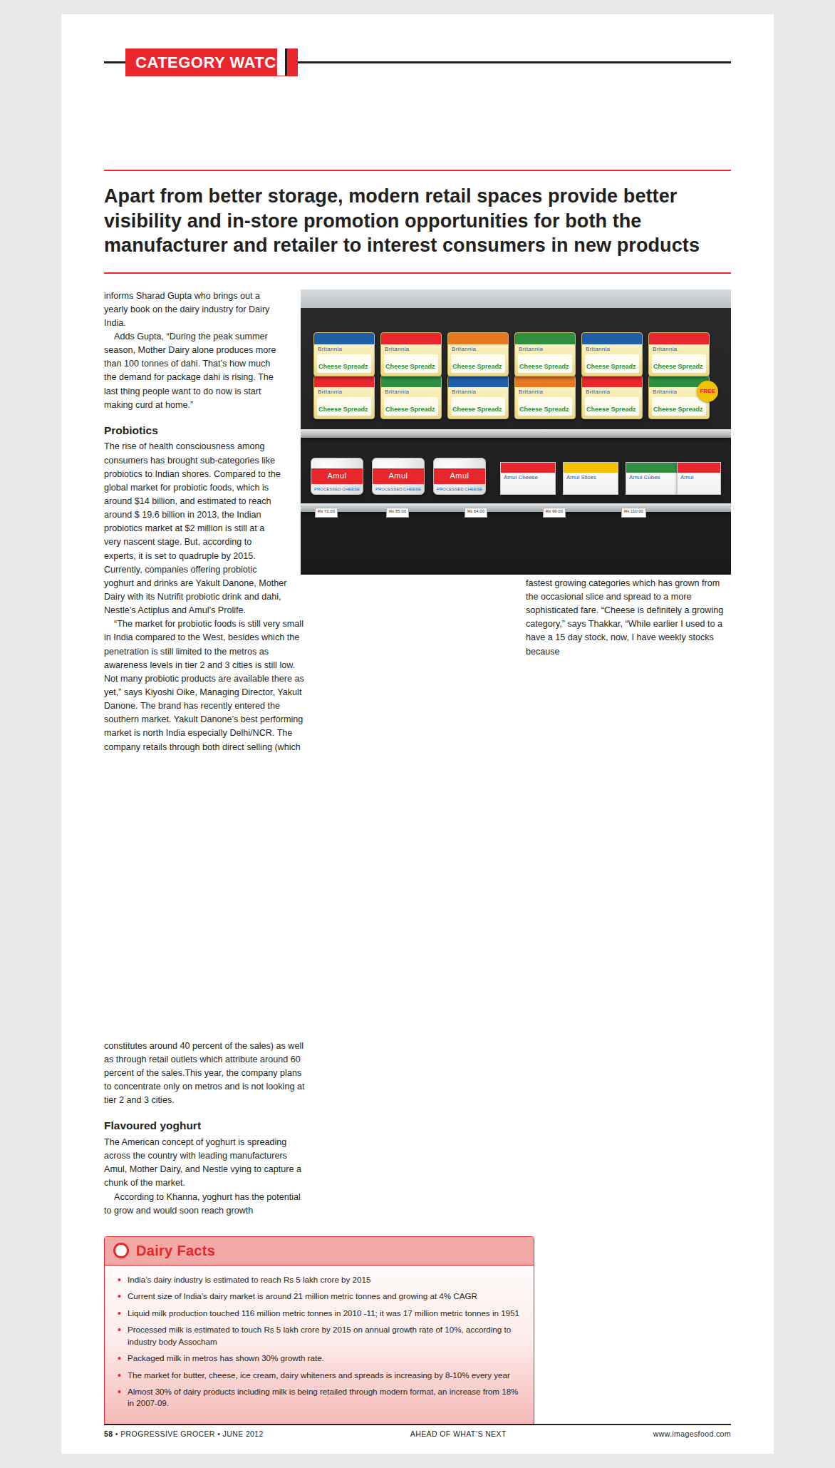CATEGORY WATCH
Apart from better storage, modern retail spaces provide better visibility and in-store promotion opportunities for both the manufacturer and retailer to interest consumers in new products
rates of 50-60 percent. “Flavoured yoghurt is very new in the market, so it is too early to estimate the size of the market, but it will definitely grow.”
Retailers too feel that the category is at a very nascent stage despite the furore created around the product by the manufacturers. “Not a lot of people are aware of flavoured yoghurt, so it has yet to catch up with the consumers. It is still a growing category,” says Deepakbhai Thakkar, Owner, Thakkar Super Market in Thane, Mumbai.
The category has yet to percolate to regions like east India where ‘mishti doi’ is very popular. “In eastern India, people prefer having Mishti Doi and same is the case with areas like Maharashtra where they have srikhand. Flavoured yogurt is concentrated mainly in the metros,” says Nishit Thacker, Director of Thackers Dairy, a regional dairy brand in Kolkata.
Cheese
With a 15 percent growth rate, cheese is one of the fastest growing categories which has grown from the occasional slice and spread to a more sophisticated fare. “Cheese is definitely a growing category,” says Thakkar, “While earlier I used to a have a 15 day stock, now, I have weekly stocks because
Britannia
Cheese Spreadz
Britannia
Cheese Spreadz
Britannia
Cheese Spreadz
Britannia
Cheese Spreadz
Britannia
Cheese Spreadz
Britannia
Cheese Spreadz
FREE
Britannia
Cheese Spreadz
Britannia
Cheese Spreadz
Britannia
Cheese Spreadz
Britannia
Cheese Spreadz
Britannia
Cheese Spreadz
Britannia
Cheese Spreadz
Amul
PROCESSED CHEESE
Amul
PROCESSED CHEESE
Amul
PROCESSED CHEESE
Amul Cheese
Amul Slices
Amul Cubes
Amul
Rs 72.00
Rs 85.00
Rs 64.00
Rs 99.00
Rs 110.00
informs Sharad Gupta who brings out a yearly book on the dairy industry for Dairy India.
Adds Gupta, “During the peak summer season, Mother Dairy alone produces more than 100 tonnes of dahi. That’s how much the demand for package dahi is rising. The last thing people want to do now is start making curd at home.”
Probiotics
The rise of health consciousness among consumers has brought sub-categories like probiotics to Indian shores. Compared to the global market for probiotic foods, which is around $14 billion, and estimated to reach around $ 19.6 billion in 2013, the Indian probiotics market at $2 million is still at a very nascent stage. But, according to experts, it is set to quadruple by 2015. Currently, companies offering probiotic yoghurt and drinks are Yakult Danone, Mother Dairy with its Nutrifit probiotic drink and dahi, Nestle’s Actiplus and Amul’s Prolife.
“The market for probiotic foods is still very small in India compared to the West, besides which the penetration is still limited to the metros as awareness levels in tier 2 and 3 cities is still low. Not many probiotic products are available there as yet,” says Kiyoshi Oike, Managing Director, Yakult Danone. The brand has recently entered the southern market. Yakult Danone’s best performing market is north India especially Delhi/NCR. The company retails through both direct selling (which
constitutes around 40 percent of the sales) as well as through retail outlets which attribute around 60 percent of the sales.This year, the company plans to concentrate only on metros and is not looking at tier 2 and 3 cities.
Flavoured yoghurt
The American concept of yoghurt is spreading across the country with leading manufacturers Amul, Mother Dairy, and Nestle vying to capture a chunk of the market.
According to Khanna, yoghurt has the potential to grow and would soon reach growth
Dairy Facts
India’s dairy industry is estimated to reach Rs 5 lakh crore by 2015
Current size of India’s dairy market is around 21 million metric tonnes and growing at 4% CAGR
Liquid milk production touched 116 million metric tonnes in 2010 -11; it was 17 million metric tonnes in 1951
Processed milk is estimated to touch Rs 5 lakh crore by 2015 on annual growth rate of 10%, according to industry body Assocham
Packaged milk in metros has shown 30% growth rate.
The market for butter, cheese, ice cream, dairy whiteners and spreads is increasing by 8-10% every year
Almost 30% of dairy products including milk is being retailed through modern format, an increase from 18% in 2007-09.
58 • PROGRESSIVE GROCER • JUNE 2012
AHEAD OF WHAT’S NEXT
www.imagesfood.com